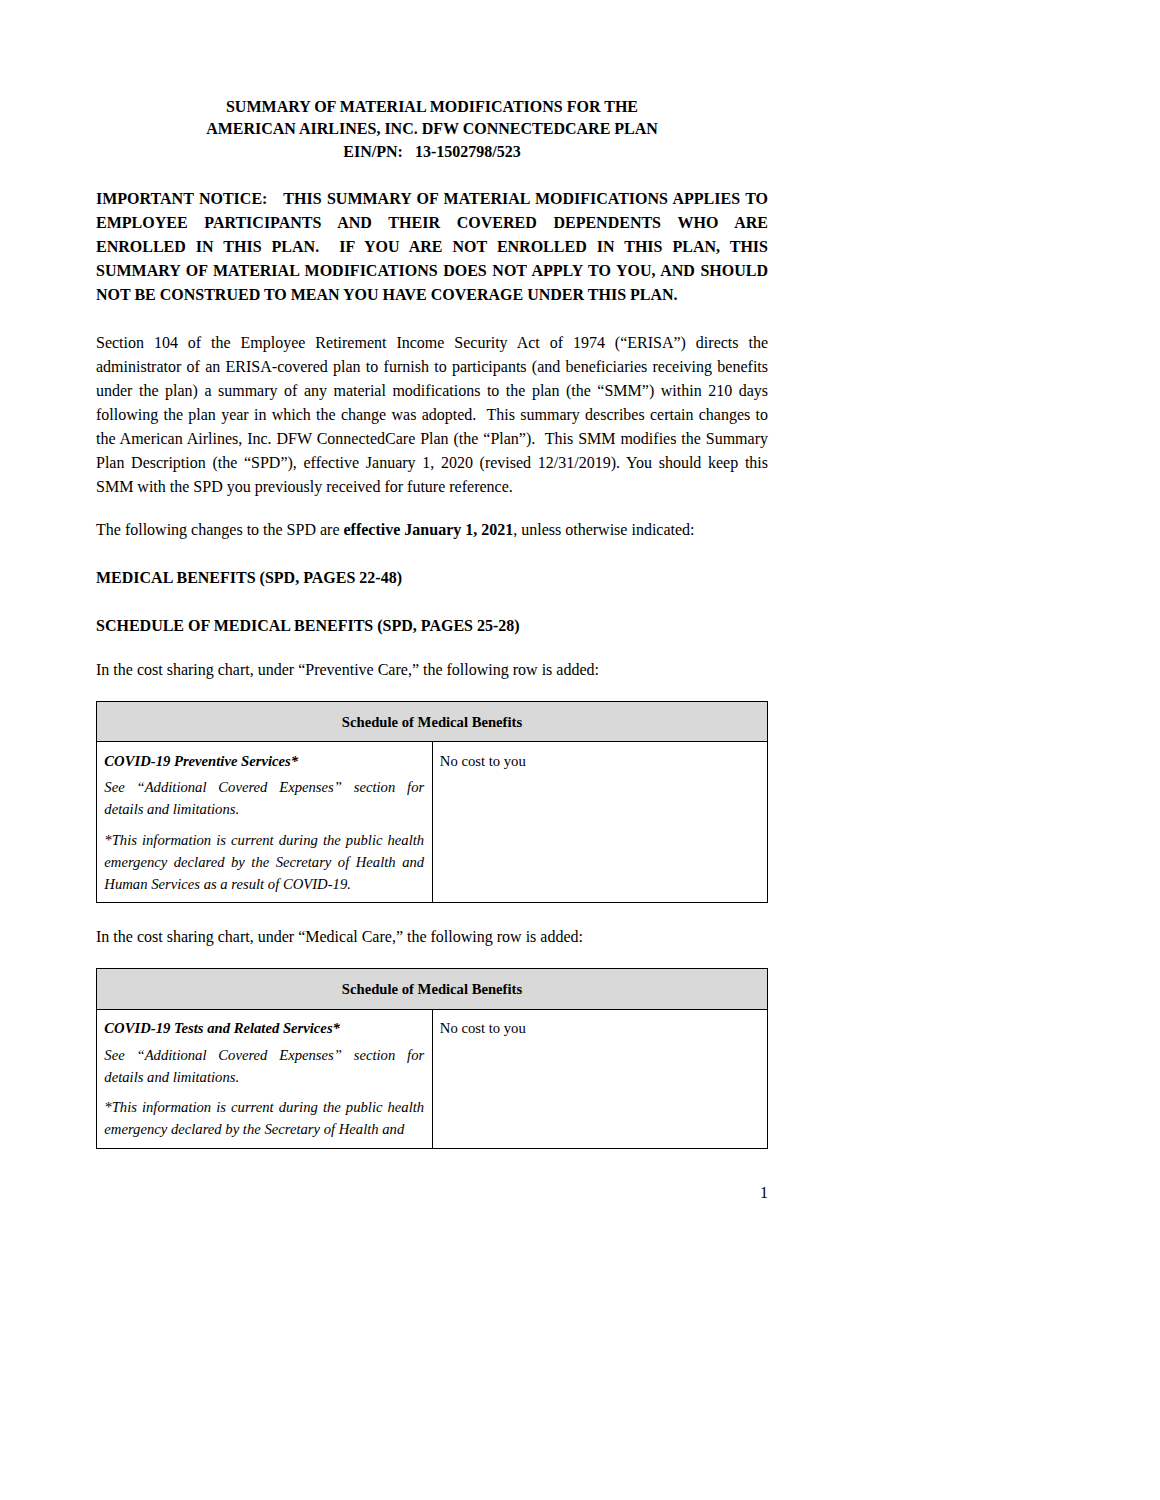Summary of Material Modifications for the
American Airlines, Inc. DFW ConnectedCare Plan
EIN/PN: 13-1502798/523
Important notice: This summary of material modifications applies to employee participants and their covered dependents who are enrolled in this plan. If you are not enrolled in this plan, this summary of material modifications does not apply to you, and should not be construed to mean you have coverage under this plan.
Section 104 of the Employee Retirement Income Security Act of 1974 (“ERISA”) directs the administrator of an ERISA-covered plan to furnish to participants (and beneficiaries receiving benefits under the plan) a summary of any material modifications to the plan (the “SMM”) within 210 days following the plan year in which the change was adopted. This summary describes certain changes to the American Airlines, Inc. DFW ConnectedCare Plan (the “Plan”). This SMM modifies the Summary Plan Description (the “SPD”), effective January 1, 2020 (revised 12/31/2019). You should keep this SMM with the SPD you previously received for future reference.
The following changes to the SPD are effective January 1, 2021, unless otherwise indicated:
Medical Benefits (SPD, Pages 22-48)
Schedule of Medical Benefits (SPD, Pages 25-28)
In the cost sharing chart, under “Preventive Care,” the following row is added:
| Schedule of Medical Benefits |
| --- |
| COVID-19 Preventive Services* See “Additional Covered Expenses” section for details and limitations. *This information is current during the public health emergency declared by the Secretary of Health and Human Services as a result of COVID-19. | No cost to you |
In the cost sharing chart, under “Medical Care,” the following row is added:
| Schedule of Medical Benefits |
| --- |
| COVID-19 Tests and Related Services* See “Additional Covered Expenses” section for details and limitations. *This information is current during the public health emergency declared by the Secretary of Health and | No cost to you |
1